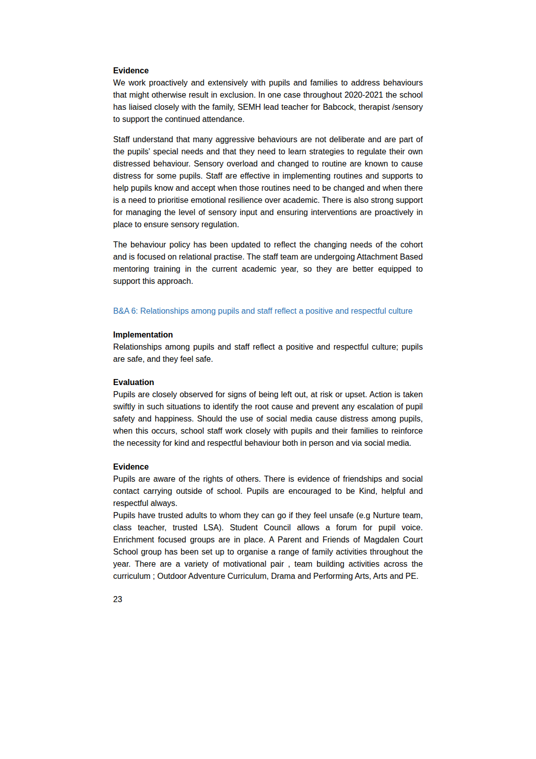Evidence
We work proactively and extensively with pupils and families to address behaviours that might otherwise result in exclusion. In one case throughout 2020-2021 the school has liaised closely with the family, SEMH lead teacher for Babcock, therapist /sensory to support the continued attendance.
Staff understand that many aggressive behaviours are not deliberate and are part of the pupils' special needs and that they need to learn strategies to regulate their own distressed behaviour. Sensory overload and changed to routine are known to cause distress for some pupils. Staff are effective in implementing routines and supports to help pupils know and accept when those routines need to be changed and when there is a need to prioritise emotional resilience over academic. There is also strong support for managing the level of sensory input and ensuring interventions are proactively in place to ensure sensory regulation.
The behaviour policy has been updated to reflect the changing needs of the cohort and is focused on relational practise. The staff team are undergoing Attachment Based mentoring training in the current academic year, so they are better equipped to support this approach.
B&A 6: Relationships among pupils and staff reflect a positive and respectful culture
Implementation
Relationships among pupils and staff reflect a positive and respectful culture; pupils are safe, and they feel safe.
Evaluation
Pupils are closely observed for signs of being left out, at risk or upset. Action is taken swiftly in such situations to identify the root cause and prevent any escalation of pupil safety and happiness. Should the use of social media cause distress among pupils, when this occurs, school staff work closely with pupils and their families to reinforce the necessity for kind and respectful behaviour both in person and via social media.
Evidence
Pupils are aware of the rights of others. There is evidence of friendships and social contact carrying outside of school. Pupils are encouraged to be Kind, helpful and respectful always.
Pupils have trusted adults to whom they can go if they feel unsafe (e.g Nurture team, class teacher, trusted LSA). Student Council allows a forum for pupil voice. Enrichment focused groups are in place. A Parent and Friends of Magdalen Court School group has been set up to organise a range of family activities throughout the year. There are a variety of motivational pair , team building activities across the curriculum ; Outdoor Adventure Curriculum, Drama and Performing Arts, Arts and PE.
23